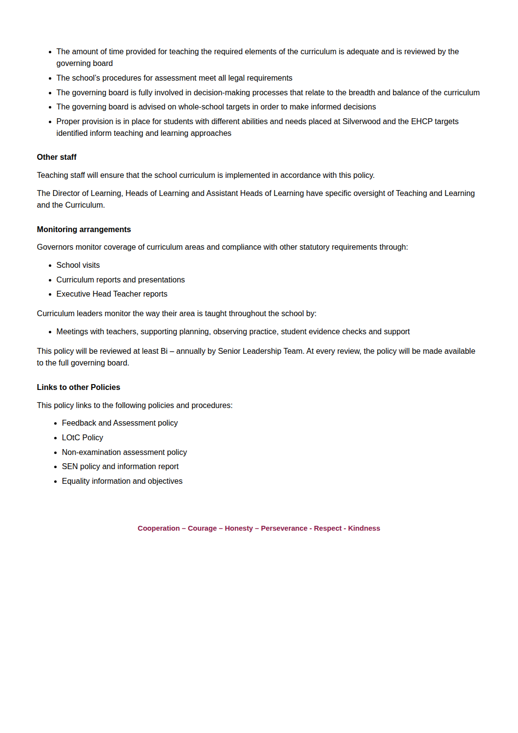The amount of time provided for teaching the required elements of the curriculum is adequate and is reviewed by the governing board
The school’s procedures for assessment meet all legal requirements
The governing board is fully involved in decision-making processes that relate to the breadth and balance of the curriculum
The governing board is advised on whole-school targets in order to make informed decisions
Proper provision is in place for students with different abilities and needs placed at Silverwood and the EHCP targets identified inform teaching and learning approaches
Other staff
Teaching staff will ensure that the school curriculum is implemented in accordance with this policy.
The Director of Learning, Heads of Learning and Assistant Heads of Learning have specific oversight of Teaching and Learning and the Curriculum.
Monitoring arrangements
Governors monitor coverage of curriculum areas and compliance with other statutory requirements through:
School visits
Curriculum reports and presentations
Executive Head Teacher reports
Curriculum leaders monitor the way their area is taught throughout the school by:
Meetings with teachers, supporting planning, observing practice, student evidence checks and support
This policy will be reviewed at least Bi – annually by Senior Leadership Team. At every review, the policy will be made available to the full governing board.
Links to other Policies
This policy links to the following policies and procedures:
Feedback and Assessment policy
LOtC Policy
Non-examination assessment policy
SEN policy and information report
Equality information and objectives
Cooperation – Courage – Honesty – Perseverance - Respect - Kindness